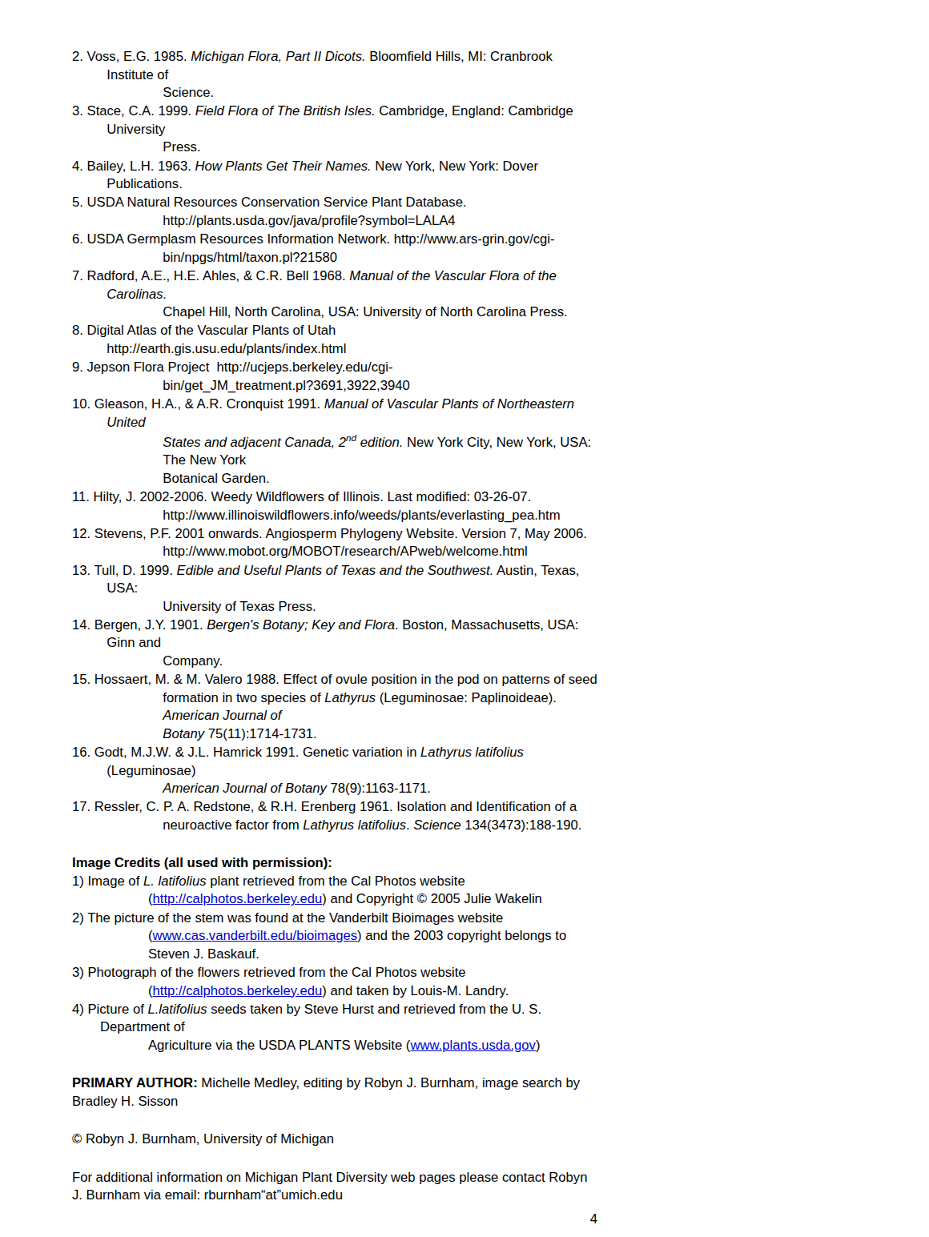Voss, E.G. 1985. Michigan Flora, Part II Dicots. Bloomfield Hills, MI: Cranbrook Institute of Science.
Stace, C.A. 1999. Field Flora of The British Isles. Cambridge, England: Cambridge University Press.
Bailey, L.H. 1963. How Plants Get Their Names. New York, New York: Dover Publications.
USDA Natural Resources Conservation Service Plant Database. http://plants.usda.gov/java/profile?symbol=LALA4
USDA Germplasm Resources Information Network. http://www.ars-grin.gov/cgi- bin/npgs/html/taxon.pl?21580
Radford, A.E., H.E. Ahles, & C.R. Bell 1968. Manual of the Vascular Flora of the Carolinas. Chapel Hill, North Carolina, USA: University of North Carolina Press.
Digital Atlas of the Vascular Plants of Utah http://earth.gis.usu.edu/plants/index.html
Jepson Flora Project http://ucjeps.berkeley.edu/cgi- bin/get_JM_treatment.pl?3691,3922,3940
Gleason, H.A., & A.R. Cronquist 1991. Manual of Vascular Plants of Northeastern United States and adjacent Canada, 2nd edition. New York City, New York, USA: The New York Botanical Garden.
Hilty, J. 2002-2006. Weedy Wildflowers of Illinois. Last modified: 03-26-07. http://www.illinoiswildflowers.info/weeds/plants/everlasting_pea.htm
Stevens, P.F. 2001 onwards. Angiosperm Phylogeny Website. Version 7, May 2006. http://www.mobot.org/MOBOT/research/APweb/welcome.html
Tull, D. 1999. Edible and Useful Plants of Texas and the Southwest. Austin, Texas, USA: University of Texas Press.
Bergen, J.Y. 1901. Bergen's Botany; Key and Flora. Boston, Massachusetts, USA: Ginn and Company.
Hossaert, M. & M. Valero 1988. Effect of ovule position in the pod on patterns of seed formation in two species of Lathyrus (Leguminosae: Paplinoideae). American Journal of Botany 75(11):1714-1731.
Godt, M.J.W. & J.L. Hamrick 1991. Genetic variation in Lathyrus latifolius (Leguminosae) American Journal of Botany 78(9):1163-1171.
Ressler, C. P. A. Redstone, & R.H. Erenberg 1961. Isolation and Identification of a neuroactive factor from Lathyrus latifolius. Science 134(3473):188-190.
Image Credits (all used with permission):
Image of L. latifolius plant retrieved from the Cal Photos website (http://calphotos.berkeley.edu) and Copyright © 2005 Julie Wakelin
The picture of the stem was found at the Vanderbilt Bioimages website (www.cas.vanderbilt.edu/bioimages) and the 2003 copyright belongs to Steven J. Baskauf.
Photograph of the flowers retrieved from the Cal Photos website (http://calphotos.berkeley.edu) and taken by Louis-M. Landry.
Picture of L.latifolius seeds taken by Steve Hurst and retrieved from the U. S. Department of Agriculture via the USDA PLANTS Website (www.plants.usda.gov)
PRIMARY AUTHOR: Michelle Medley, editing by Robyn J. Burnham, image search by Bradley H. Sisson
© Robyn J. Burnham, University of Michigan
For additional information on Michigan Plant Diversity web pages please contact Robyn J. Burnham via email: rburnham“at”umich.edu
4